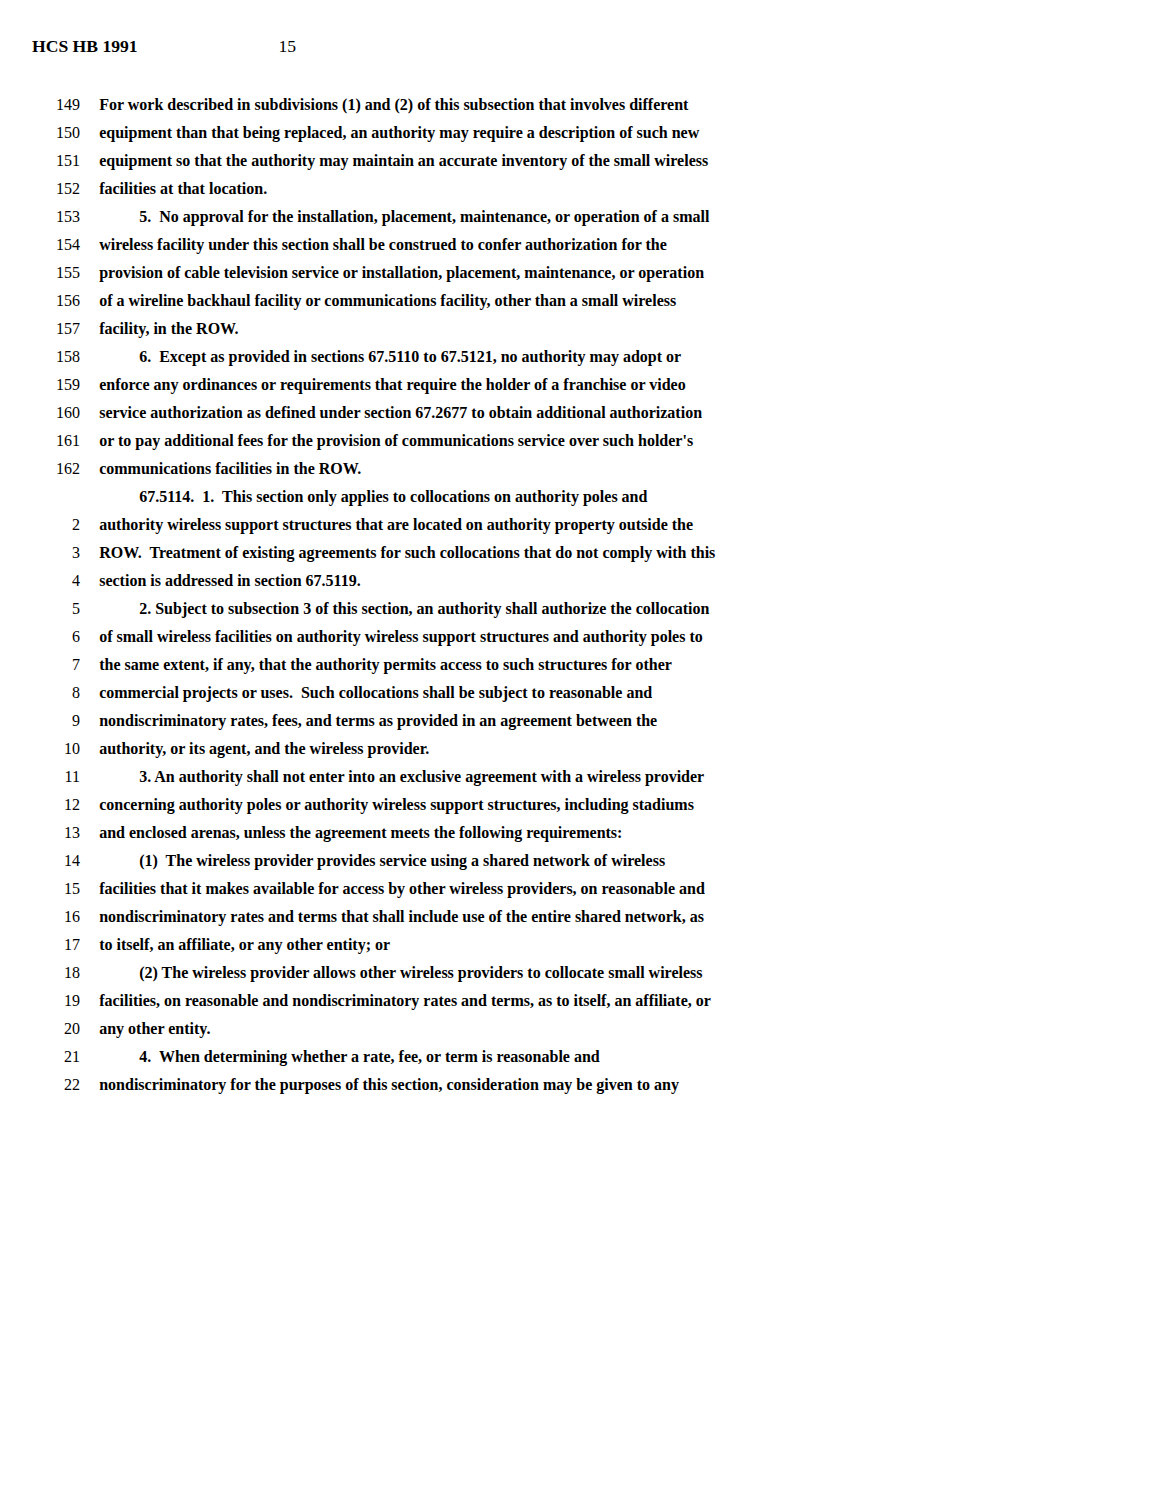HCS HB 1991 15
149 For work described in subdivisions (1) and (2) of this subsection that involves different
150 equipment than that being replaced, an authority may require a description of such new
151 equipment so that the authority may maintain an accurate inventory of the small wireless
152 facilities at that location.
1535. No approval for the installation, placement, maintenance, or operation of a small
154 wireless facility under this section shall be construed to confer authorization for the
155 provision of cable television service or installation, placement, maintenance, or operation
156 of a wireline backhaul facility or communications facility, other than a small wireless
157 facility, in the ROW.
1586. Except as provided in sections 67.5110 to 67.5121, no authority may adopt or
159 enforce any ordinances or requirements that require the holder of a franchise or video
160 service authorization as defined under section 67.2677 to obtain additional authorization
161 or to pay additional fees for the provision of communications service over such holder's
162 communications facilities in the ROW.
67.5114. 1. This section only applies to collocations on authority poles and
2 authority wireless support structures that are located on authority property outside the
3 ROW. Treatment of existing agreements for such collocations that do not comply with this
4 section is addressed in section 67.5119.
52. Subject to subsection 3 of this section, an authority shall authorize the collocation
6 of small wireless facilities on authority wireless support structures and authority poles to
7 the same extent, if any, that the authority permits access to such structures for other
8 commercial projects or uses. Such collocations shall be subject to reasonable and
9 nondiscriminatory rates, fees, and terms as provided in an agreement between the
10 authority, or its agent, and the wireless provider.
113. An authority shall not enter into an exclusive agreement with a wireless provider
12 concerning authority poles or authority wireless support structures, including stadiums
13 and enclosed arenas, unless the agreement meets the following requirements:
14(1) The wireless provider provides service using a shared network of wireless
15 facilities that it makes available for access by other wireless providers, on reasonable and
16 nondiscriminatory rates and terms that shall include use of the entire shared network, as
17 to itself, an affiliate, or any other entity; or
18(2) The wireless provider allows other wireless providers to collocate small wireless
19 facilities, on reasonable and nondiscriminatory rates and terms, as to itself, an affiliate, or
20 any other entity.
214. When determining whether a rate, fee, or term is reasonable and
22 nondiscriminatory for the purposes of this section, consideration may be given to any